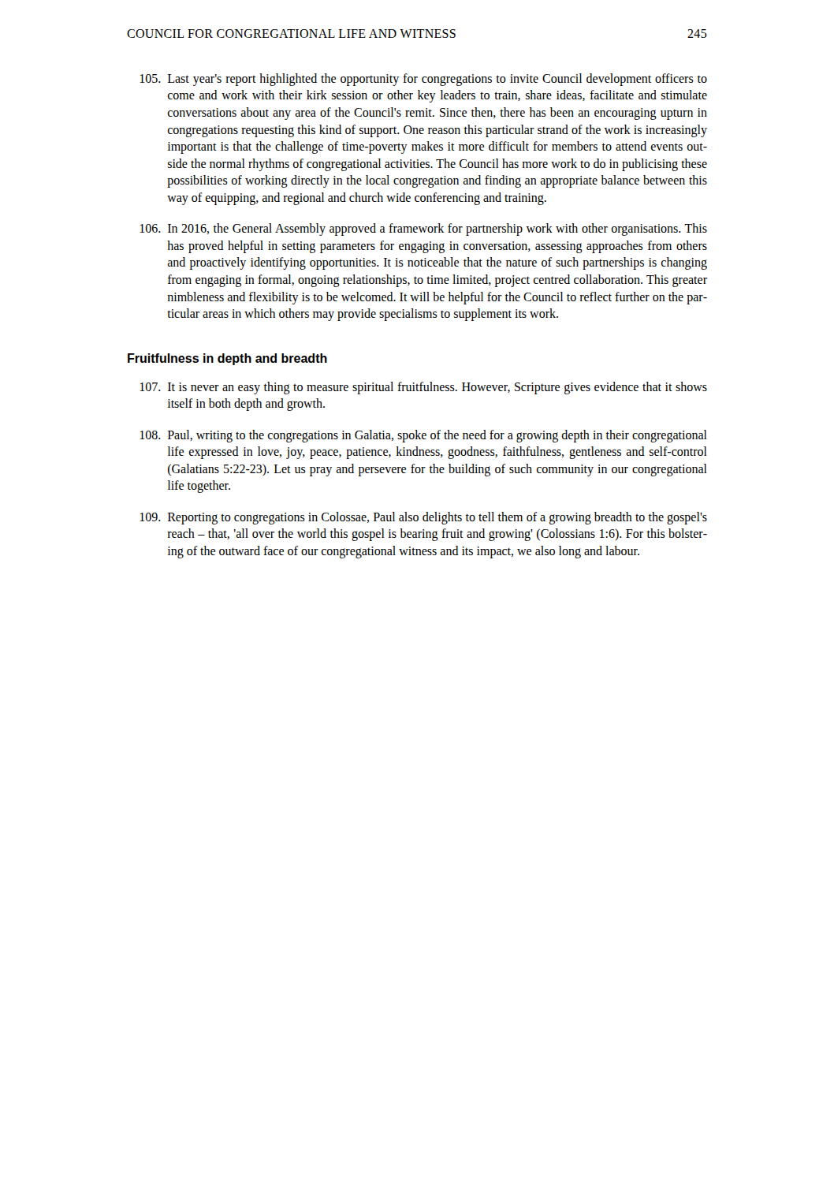Council for Congregational Life and Witness 245
105. Last year's report highlighted the opportunity for congregations to invite Council development officers to come and work with their kirk session or other key leaders to train, share ideas, facilitate and stimulate conversations about any area of the Council's remit. Since then, there has been an encouraging upturn in congregations requesting this kind of support. One reason this particular strand of the work is increasingly important is that the challenge of time-poverty makes it more difficult for members to attend events outside the normal rhythms of congregational activities. The Council has more work to do in publicising these possibilities of working directly in the local congregation and finding an appropriate balance between this way of equipping, and regional and church wide conferencing and training.
106. In 2016, the General Assembly approved a framework for partnership work with other organisations. This has proved helpful in setting parameters for engaging in conversation, assessing approaches from others and proactively identifying opportunities. It is noticeable that the nature of such partnerships is changing from engaging in formal, ongoing relationships, to time limited, project centred collaboration. This greater nimbleness and flexibility is to be welcomed. It will be helpful for the Council to reflect further on the particular areas in which others may provide specialisms to supplement its work.
Fruitfulness in depth and breadth
107. It is never an easy thing to measure spiritual fruitfulness. However, Scripture gives evidence that it shows itself in both depth and growth.
108. Paul, writing to the congregations in Galatia, spoke of the need for a growing depth in their congregational life expressed in love, joy, peace, patience, kindness, goodness, faithfulness, gentleness and self-control (Galatians 5:22-23). Let us pray and persevere for the building of such community in our congregational life together.
109. Reporting to congregations in Colossae, Paul also delights to tell them of a growing breadth to the gospel's reach – that, 'all over the world this gospel is bearing fruit and growing' (Colossians 1:6). For this bolstering of the outward face of our congregational witness and its impact, we also long and labour.